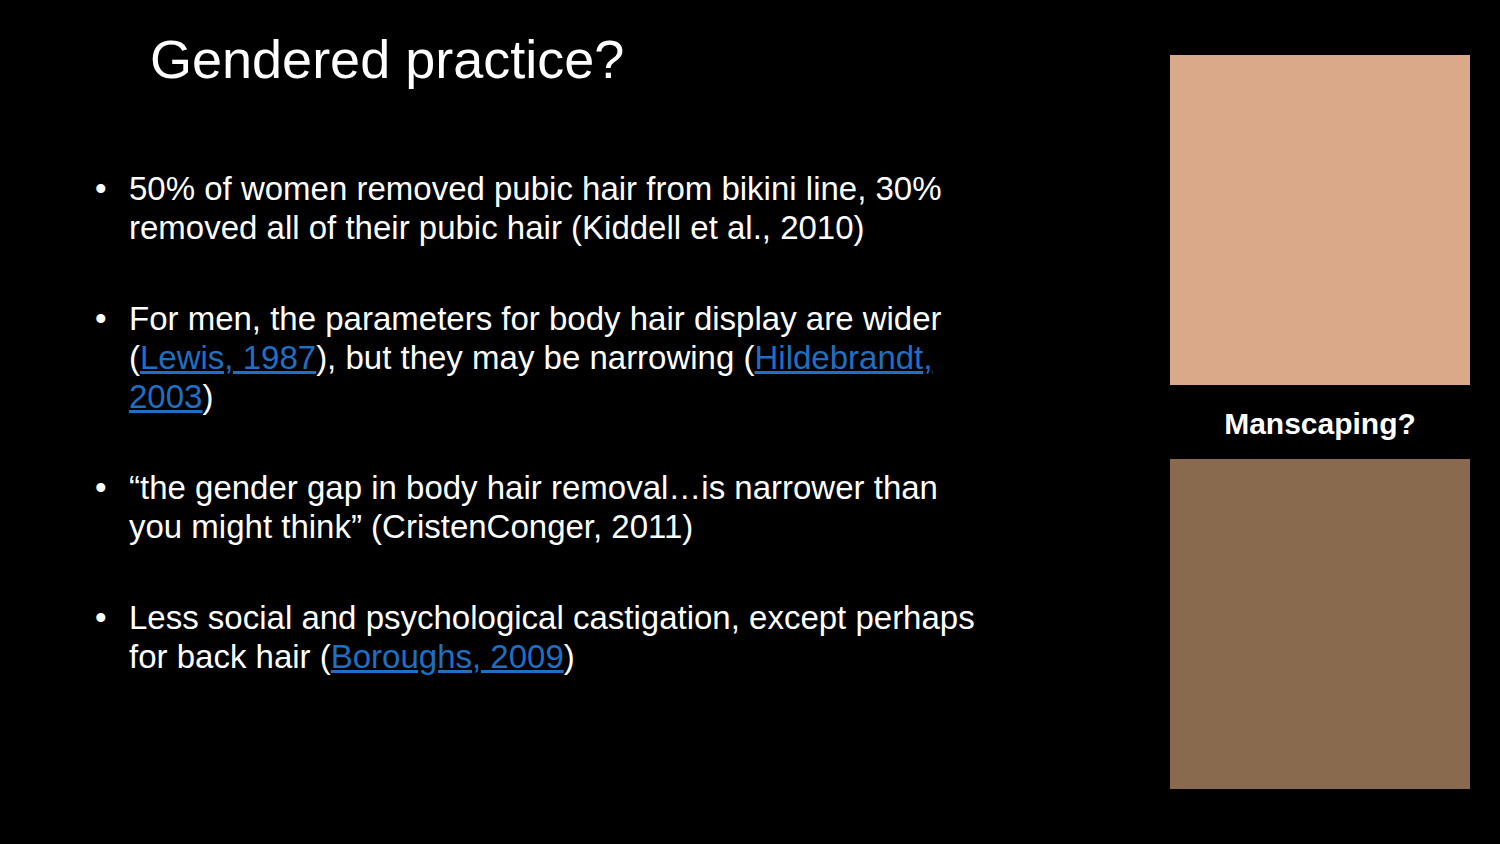Gendered practice?
50% of women removed pubic hair from bikini line, 30% removed all of their pubic hair (Kiddell et al., 2010)
For men, the parameters for body hair display are wider (Lewis, 1987), but they may be narrowing (Hildebrandt, 2003)
“the gender gap in body hair removal…is narrower than you might think” (CristenConger, 2011)
Less social and psychological castigation, except perhaps for back hair (Boroughs, 2009)
Manscaping?